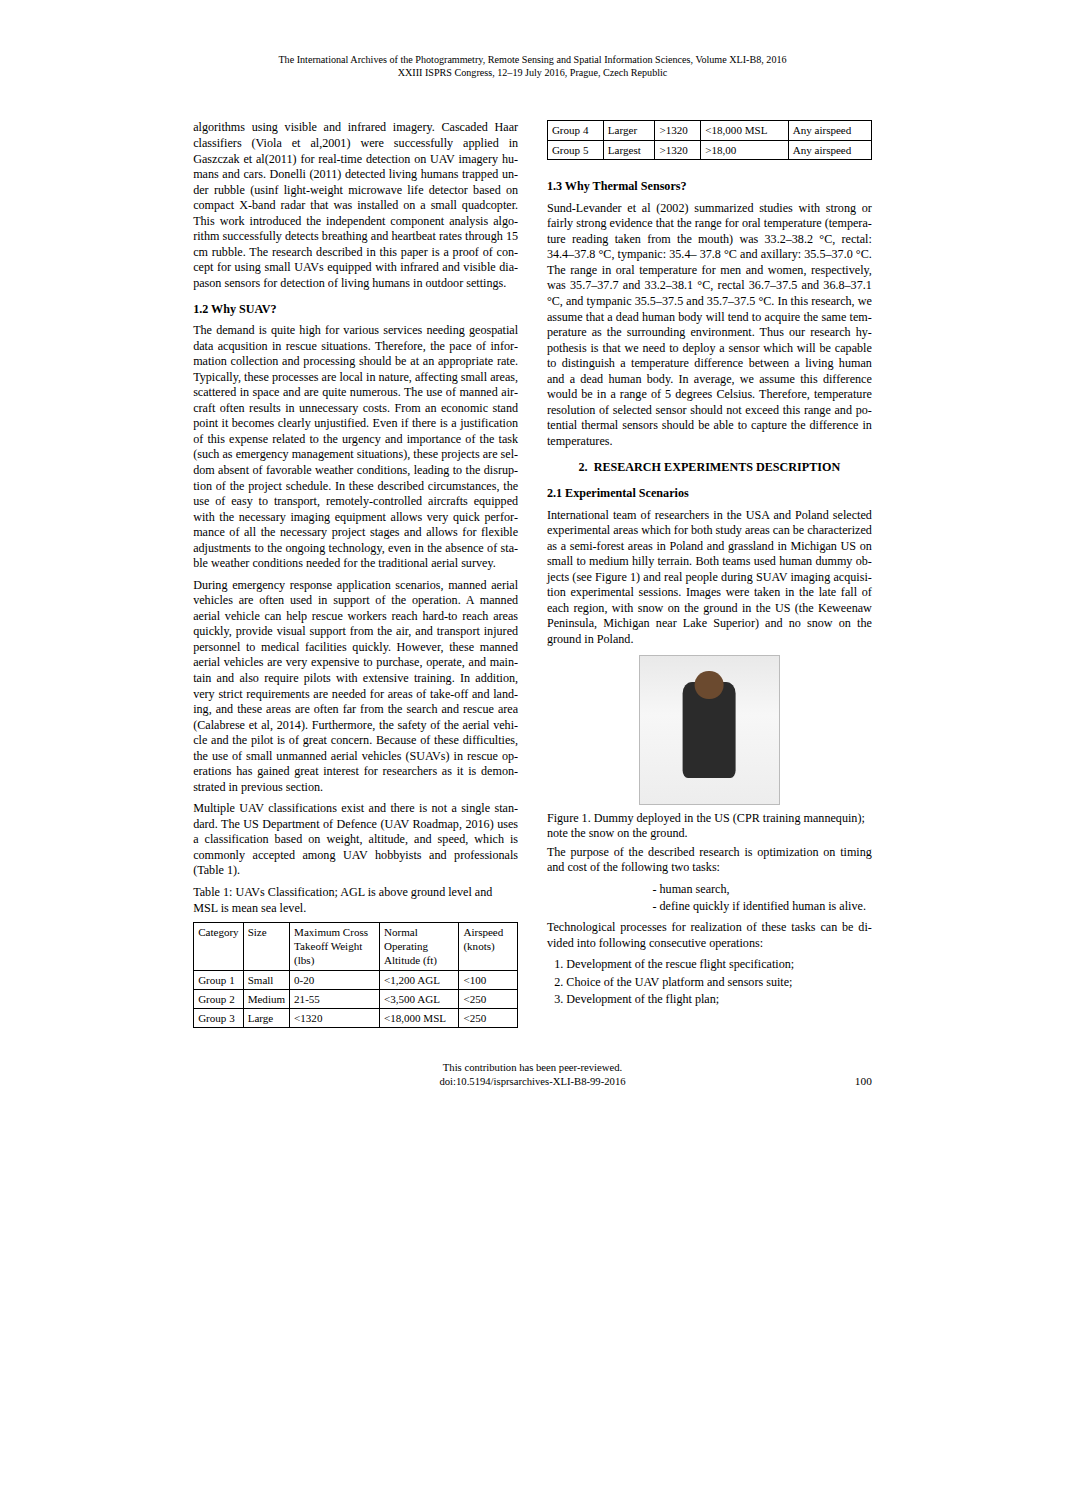The International Archives of the Photogrammetry, Remote Sensing and Spatial Information Sciences, Volume XLI-B8, 2016
XXIII ISPRS Congress, 12–19 July 2016, Prague, Czech Republic
algorithms using visible and infrared imagery. Cascaded Haar classifiers (Viola et al,2001) were successfully applied in Gaszczak et al(2011) for real-time detection on UAV imagery humans and cars. Donelli (2011) detected living humans trapped under rubble (usinf light-weight microwave life detector based on compact X-band radar that was installed on a small quadcopter. This work introduced the independent component analysis algorithm successfully detects breathing and heartbeat rates through 15 cm rubble. The research described in this paper is a proof of concept for using small UAVs equipped with infrared and visible diapason sensors for detection of living humans in outdoor settings.
1.2 Why SUAV?
The demand is quite high for various services needing geospatial data acqusition in rescue situations. Therefore, the pace of information collection and processing should be at an appropriate rate. Typically, these processes are local in nature, affecting small areas, scattered in space and are quite numerous. The use of manned aircraft often results in unnecessary costs. From an economic stand point it becomes clearly unjustified. Even if there is a justification of this expense related to the urgency and importance of the task (such as emergency management situations), these projects are seldom absent of favorable weather conditions, leading to the disruption of the project schedule. In these described circumstances, the use of easy to transport, remotely-controlled aircrafts equipped with the necessary imaging equipment allows very quick performance of all the necessary project stages and allows for flexible adjustments to the ongoing technology, even in the absence of stable weather conditions needed for the traditional aerial survey.
During emergency response application scenarios, manned aerial vehicles are often used in support of the operation. A manned aerial vehicle can help rescue workers reach hard-to reach areas quickly, provide visual support from the air, and transport injured personnel to medical facilities quickly. However, these manned aerial vehicles are very expensive to purchase, operate, and maintain and also require pilots with extensive training. In addition, very strict requirements are needed for areas of take-off and landing, and these areas are often far from the search and rescue area (Calabrese et al, 2014). Furthermore, the safety of the aerial vehicle and the pilot is of great concern. Because of these difficulties, the use of small unmanned aerial vehicles (SUAVs) in rescue operations has gained great interest for researchers as it is demonstrated in previous section.
Multiple UAV classifications exist and there is not a single standard. The US Department of Defence (UAV Roadmap, 2016) uses a classification based on weight, altitude, and speed, which is commonly accepted among UAV hobbyists and professionals (Table 1).
Table 1: UAVs Classification; AGL is above ground level and MSL is mean sea level.
| Category | Size | Maximum Cross Takeoff Weight (lbs) | Normal Operating Altitude (ft) | Airspeed (knots) |
| Group 1 | Small | 0-20 | <1,200 AGL | <100 |
| Group 2 | Medium | 21-55 | <3,500 AGL | <250 |
| Group 3 | Large | <1320 | <18,000 MSL | <250 |
| Group 4 | Larger | >1320 | <18,000 MSL | Any airspeed |
| Group 5 | Largest | >1320 | >18,00 | Any airspeed |
1.3 Why Thermal Sensors?
Sund-Levander et al (2002) summarized studies with strong or fairly strong evidence that the range for oral temperature (temperature reading taken from the mouth) was 33.2–38.2 °C, rectal: 34.4–37.8 °C, tympanic: 35.4– 37.8 °C and axillary: 35.5–37.0 °C. The range in oral temperature for men and women, respectively, was 35.7–37.7 and 33.2–38.1 °C, rectal 36.7–37.5 and 36.8–37.1 °C, and tympanic 35.5–37.5 and 35.7–37.5 °C. In this research, we assume that a dead human body will tend to acquire the same temperature as the surrounding environment. Thus our research hypothesis is that we need to deploy a sensor which will be capable to distinguish a temperature difference between a living human and a dead human body. In average, we assume this difference would be in a range of 5 degrees Celsius. Therefore, temperature resolution of selected sensor should not exceed this range and potential thermal sensors should be able to capture the difference in temperatures.
2. RESEARCH EXPERIMENTS DESCRIPTION
2.1 Experimental Scenarios
International team of researchers in the USA and Poland selected experimental areas which for both study areas can be characterized as a semi-forest areas in Poland and grassland in Michigan US on small to medium hilly terrain. Both teams used human dummy objects (see Figure 1) and real people during SUAV imaging acquisition experimental sessions. Images were taken in the late fall of each region, with snow on the ground in the US (the Keweenaw Peninsula, Michigan near Lake Superior) and no snow on the ground in Poland.
Figure 1. Dummy deployed in the US (CPR training mannequin); note the snow on the ground.
The purpose of the described research is optimization on timing and cost of the following two tasks:
- human search,
- define quickly if identified human is alive.
Technological processes for realization of these tasks can be divided into following consecutive operations:
Development of the rescue flight specification;
Choice of the UAV platform and sensors suite;
Development of the flight plan;
This contribution has been peer-reviewed.
doi:10.5194/isprsarchives-XLI-B8-99-2016 100